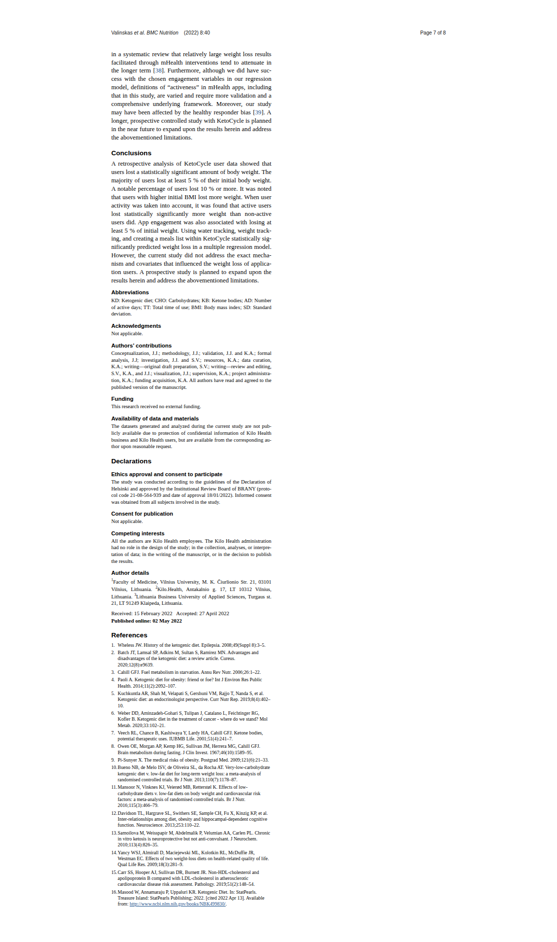Valinskas et al. BMC Nutrition(2022) 8:40
Page 7 of 8
in a systematic review that relatively large weight loss results facilitated through mHealth interventions tend to attenuate in the longer term [38]. Furthermore, although we did have success with the chosen engagement variables in our regression model, definitions of “activeness” in mHealth apps, including that in this study, are varied and require more validation and a comprehensive underlying framework. Moreover, our study may have been affected by the healthy responder bias [39]. A longer, prospective controlled study with KetoCycle is planned in the near future to expand upon the results herein and address the abovementioned limitations.
Conclusions
A retrospective analysis of KetoCycle user data showed that users lost a statistically significant amount of body weight. The majority of users lost at least 5 % of their initial body weight. A notable percentage of users lost 10 % or more. It was noted that users with higher initial BMI lost more weight. When user activity was taken into account, it was found that active users lost statistically significantly more weight than non-active users did. App engagement was also associated with losing at least 5 % of initial weight. Using water tracking, weight tracking, and creating a meals list within KetoCycle statistically significantly predicted weight loss in a multiple regression model. However, the current study did not address the exact mechanism and covariates that influenced the weight loss of application users. A prospective study is planned to expand upon the results herein and address the abovementioned limitations.
Abbreviations
KD: Ketogenic diet; CHO: Carbohydrates; KB: Ketone bodies; AD: Number of active days; TT: Total time of use; BMI: Body mass index; SD: Standard deviation.
Acknowledgments
Not applicable.
Authors’ contributions
Conceptualization, J.J.; methodology, J.J.; validation, J.J. and K.A.; formal analysis, J.J; investigation, J.J. and S.V.; resources, K.A.; data curation, K.A.; writing—original draft preparation, S.V.; writing—review and editing, S.V., K.A., and J.J.; visualization, J.J.; supervision, K.A.; project administration, K.A.; funding acquisition, K.A. All authors have read and agreed to the published version of the manuscript.
Funding
This research received no external funding.
Availability of data and materials
The datasets generated and analyzed during the current study are not publicly available due to protection of confidential information of Kilo Health business and Kilo Health users, but are available from the corresponding author upon reasonable request.
Declarations
Ethics approval and consent to participate
The study was conducted according to the guidelines of the Declaration of Helsinki and approved by the Institutional Review Board of BRANY (protocol code 21-08-564-939 and date of approval 18/01/2022). Informed consent was obtained from all subjects involved in the study.
Consent for publication
Not applicable.
Competing interests
All the authors are Kilo Health employees. The Kilo Health administration had no role in the design of the study; in the collection, analyses, or interpretation of data; in the writing of the manuscript, or in the decision to publish the results.
Author details
1Faculty of Medicine, Vilnius University, M. K. Čiurlionio Str. 21, 03101 Vilnius, Lithuania. 2Kilo.Health, Antakalnio g. 17, LT 10312 Vilnius, Lithuania. 3Lithuania Business University of Applied Sciences, Turgaus st. 21, LT 91249 Klaipeda, Lithuania.
Received: 15 February 2022 Accepted: 27 April 2022
Published online: 02 May 2022
References
Wheless JW. History of the ketogenic diet. Epilepsia. 2008;49(Suppl 8):3–5.
Batch JT, Lamsal SP, Adkins M, Sultan S, Ramirez MN. Advantages and disadvantages of the ketogenic diet: a review article. Cureus. 2020;12(8):e9639.
Cahill GFJ. Fuel metabolism in starvation. Annu Rev Nutr. 2006;26:1–22.
Paoli A. Ketogenic diet for obesity: friend or foe? Int J Environ Res Public Health. 2014;11(2):2092–107.
Kuchkuntla AR, Shah M, Velapati S, Gershuni VM, Rajjo T, Nanda S, et al. Ketogenic diet: an endocrinologist perspective. Curr Nutr Rep. 2019;8(4):402–10.
Weber DD, Aminzadeh-Gohari S, Tulipan J, Catalano L, Feichtinger RG, Kofler B. Ketogenic diet in the treatment of cancer - where do we stand? Mol Metab. 2020;33:102–21.
Veech RL, Chance B, Kashiwaya Y, Lardy HA, Cahill GFJ. Ketone bodies, potential therapeutic uses. IUBMB Life. 2001;51(4):241–7.
Owen OE, Morgan AP, Kemp HG, Sullivan JM, Herrera MG, Cahill GFJ. Brain metabolism during fasting. J Clin Invest. 1967;46(10):1589–95.
Pi-Sunyer X. The medical risks of obesity. Postgrad Med. 2009;121(6):21–33.
Bueno NB, de Melo ISV, de Oliveira SL, da Rocha AT. Very-low-carbohydrate ketogenic diet v. low-fat diet for long-term weight loss: a meta-analysis of randomised controlled trials. Br J Nutr. 2013;110(7):1178–87.
Mansoor N, Vinknes KJ, Veierød MB, Retterstøl K. Effects of low-carbohydrate diets v. low-fat diets on body weight and cardiovascular risk factors: a meta-analysis of randomised controlled trials. Br J Nutr. 2016;115(3):466–79.
Davidson TL, Hargrave SL, Swithers SE, Sample CH, Fu X, Kinzig KP, et al. Inter-relationships among diet, obesity and hippocampal-dependent cognitive function. Neuroscience. 2013;253:110–22.
Samoilova M, Weisspapir M, Abdelmalik P, Velumian AA, Carlen PL. Chronic in vitro ketosis is neuroprotective but not anti-convulsant. J Neurochem. 2010;113(4):826–35.
Yancy WSJ, Almirall D, Maciejewski ML, Kolotkin RL, McDuffie JR, Westman EC. Effects of two weight-loss diets on health-related quality of life. Qual Life Res. 2009;18(3):281–9.
Carr SS, Hooper AJ, Sullivan DR, Burnett JR. Non-HDL-cholesterol and apolipoprotein B compared with LDL-cholesterol in atherosclerotic cardiovascular disease risk assessment. Pathology. 2019;51(2):148–54.
Masood W, Annamaraju P, Uppaluri KR. Ketogenic Diet. In: StatPearls. Treasure Island: StatPearls Publishing; 2022. [cited 2022 Apr 13]. Available from: http://www.ncbi.nlm.nih.gov/books/NBK499830/.